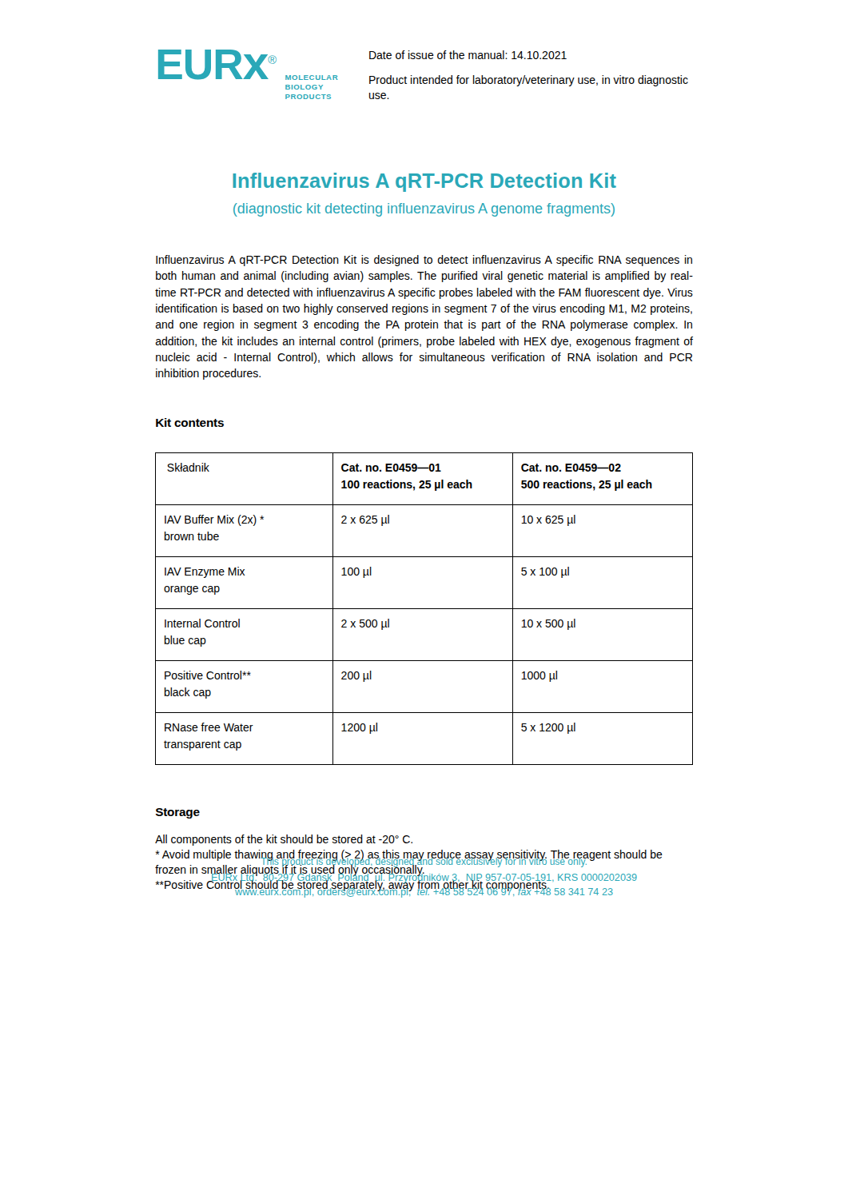EURx®
Molecular
Biology
Products
Date of issue of the manual: 14.10.2021
Product intended for laboratory/veterinary use, in vitro diagnostic use.
Influenzavirus A qRT-PCR Detection Kit
(diagnostic kit detecting influenzavirus A genome fragments)
Influenzavirus A qRT-PCR Detection Kit is designed to detect influenzavirus A specific RNA sequences in both human and animal (including avian) samples. The purified viral genetic material is amplified by real-time RT-PCR and detected with influenzavirus A specific probes labeled with the FAM fluorescent dye. Virus identification is based on two highly conserved regions in segment 7 of the virus encoding M1, M2 proteins, and one region in segment 3 encoding the PA protein that is part of the RNA polymerase complex. In addition, the kit includes an internal control (primers, probe labeled with HEX dye, exogenous fragment of nucleic acid - Internal Control), which allows for simultaneous verification of RNA isolation and PCR inhibition procedures.
Kit contents
| Składnik | Cat. no. E0459—01 100 reactions, 25 µl each | Cat. no. E0459—02 500 reactions, 25 µl each |
| IAV Buffer Mix (2x) * brown tube | 2 x 625 µl | 10 x 625 µl |
| IAV Enzyme Mix orange cap | 100 µl | 5 x 100 µl |
| Internal Control blue cap | 2 x 500 µl | 10 x 500 µl |
| Positive Control** black cap | 200 µl | 1000 µl |
| RNase free Water transparent cap | 1200 µl | 5 x 1200 µl |
Storage
All components of the kit should be stored at -20° C.
* Avoid multiple thawing and freezing (> 2) as this may reduce assay sensitivity. The reagent should be frozen in smaller aliquots if it is used only occasionally.
**Positive Control should be stored separately, away from other kit components.
This product is developed, designed and sold exclusively for in vitro use only.
EURx Ltd. 80-297 Gdańsk Poland ul. Przyrodników 3, NIP 957-07-05-191, KRS 0000202039
www.eurx.com.pl, orders@eurx.com.pl, tel. +48 58 524 06 97, fax +48 58 341 74 23